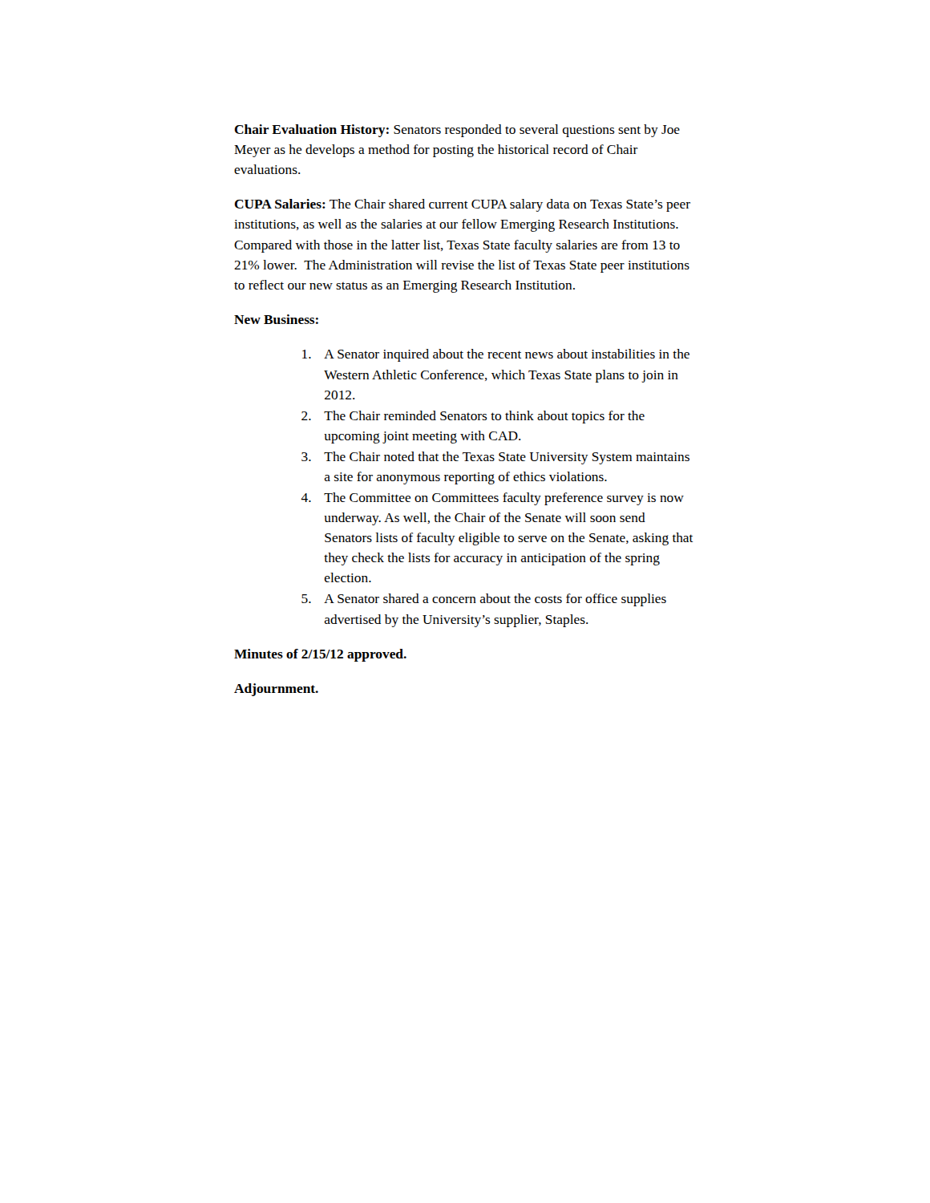Chair Evaluation History: Senators responded to several questions sent by Joe Meyer as he develops a method for posting the historical record of Chair evaluations.
CUPA Salaries: The Chair shared current CUPA salary data on Texas State’s peer institutions, as well as the salaries at our fellow Emerging Research Institutions. Compared with those in the latter list, Texas State faculty salaries are from 13 to 21% lower. The Administration will revise the list of Texas State peer institutions to reflect our new status as an Emerging Research Institution.
New Business:
A Senator inquired about the recent news about instabilities in the Western Athletic Conference, which Texas State plans to join in 2012.
The Chair reminded Senators to think about topics for the upcoming joint meeting with CAD.
The Chair noted that the Texas State University System maintains a site for anonymous reporting of ethics violations.
The Committee on Committees faculty preference survey is now underway. As well, the Chair of the Senate will soon send Senators lists of faculty eligible to serve on the Senate, asking that they check the lists for accuracy in anticipation of the spring election.
A Senator shared a concern about the costs for office supplies advertised by the University’s supplier, Staples.
Minutes of 2/15/12 approved.
Adjournment.